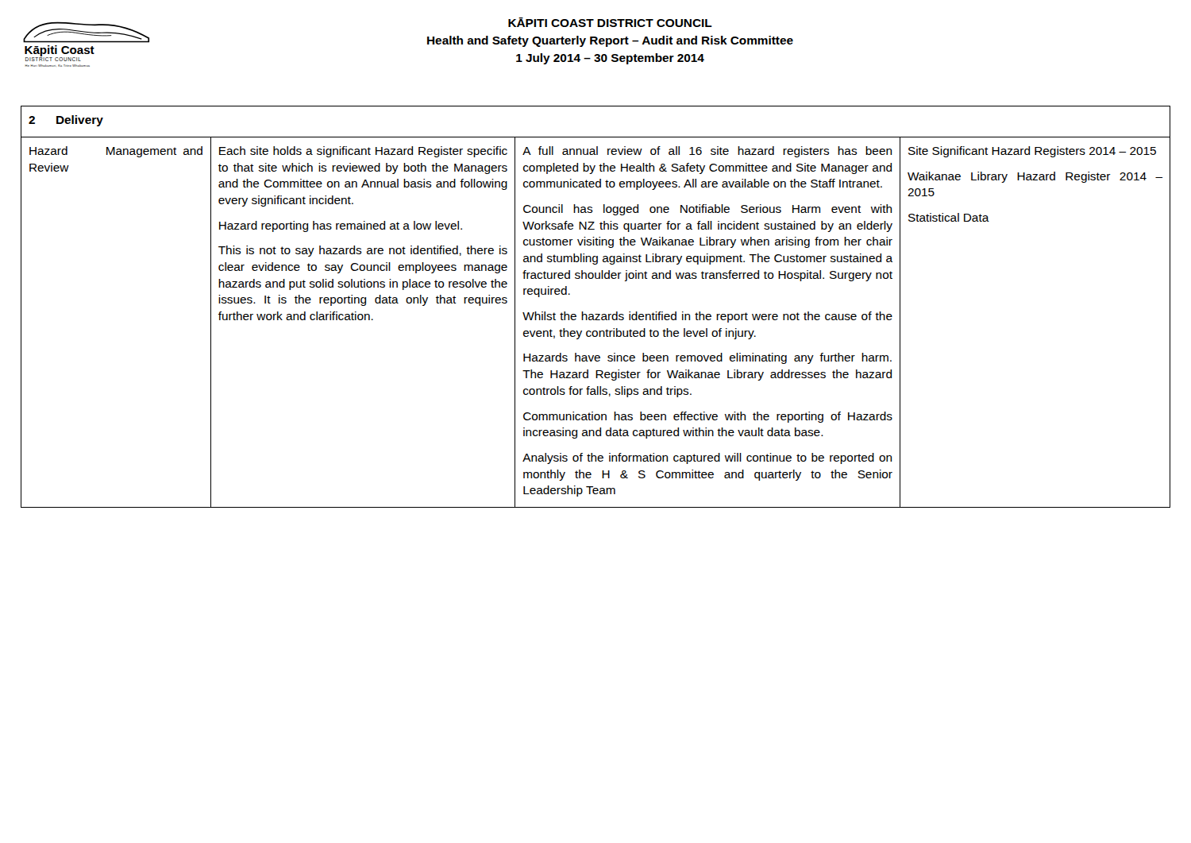Kāpiti Coast District Council Kāpiti Coast DISTRICT COUNCIL He Huri Whakamuri, Ka Titiro Whakamua
KĀPITI COAST DISTRICT COUNCIL Health and Safety Quarterly Report – Audit and Risk Committee 1 July 2014 – 30 September 2014
| 2 Delivery |
| Hazard Management and Review | Each site holds a significant Hazard Register specific to that site which is reviewed by both the Managers and the Committee on an Annual basis and following every significant incident. Hazard reporting has remained at a low level. This is not to say hazards are not identified, there is clear evidence to say Council employees manage hazards and put solid solutions in place to resolve the issues. It is the reporting data only that requires further work and clarification. | A full annual review of all 16 site hazard registers has been completed by the Health & Safety Committee and Site Manager and communicated to employees. All are available on the Staff Intranet. Council has logged one Notifiable Serious Harm event with Worksafe NZ this quarter for a fall incident sustained by an elderly customer visiting the Waikanae Library when arising from her chair and stumbling against Library equipment. The Customer sustained a fractured shoulder joint and was transferred to Hospital. Surgery not required. Whilst the hazards identified in the report were not the cause of the event, they contributed to the level of injury. Hazards have since been removed eliminating any further harm. The Hazard Register for Waikanae Library addresses the hazard controls for falls, slips and trips. Communication has been effective with the reporting of Hazards increasing and data captured within the vault data base. Analysis of the information captured will continue to be reported on monthly the H & S Committee and quarterly to the Senior Leadership Team | Site Significant Hazard Registers 2014 – 2015 Waikanae Library Hazard Register 2014 – 2015 Statistical Data |